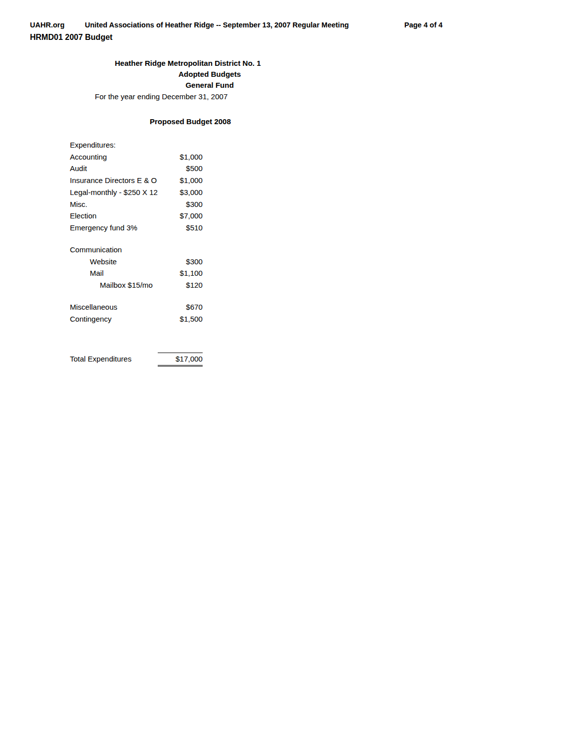UAHR.org United Associations of Heather Ridge -- September 13, 2007 Regular Meeting Page 4 of 4
HRMD01 2007 Budget
Heather Ridge Metropolitan District No. 1
Adopted Budgets
General Fund
For the year ending December 31, 2007
Proposed Budget 2008
| Expenditures: | |
| Accounting | $1,000 |
| Audit | $500 |
| Insurance Directors E & O | $1,000 |
| Legal-monthly - $250 X 12 | $3,000 |
| Misc. | $300 |
| Election | $7,000 |
| Emergency fund 3% | $510 |
| Communication | |
| Website | $300 |
| Mail | $1,100 |
| Mailbox $15/mo | $120 |
| Miscellaneous | $670 |
| Contingency | $1,500 |
| Total Expenditures | $17,000 |